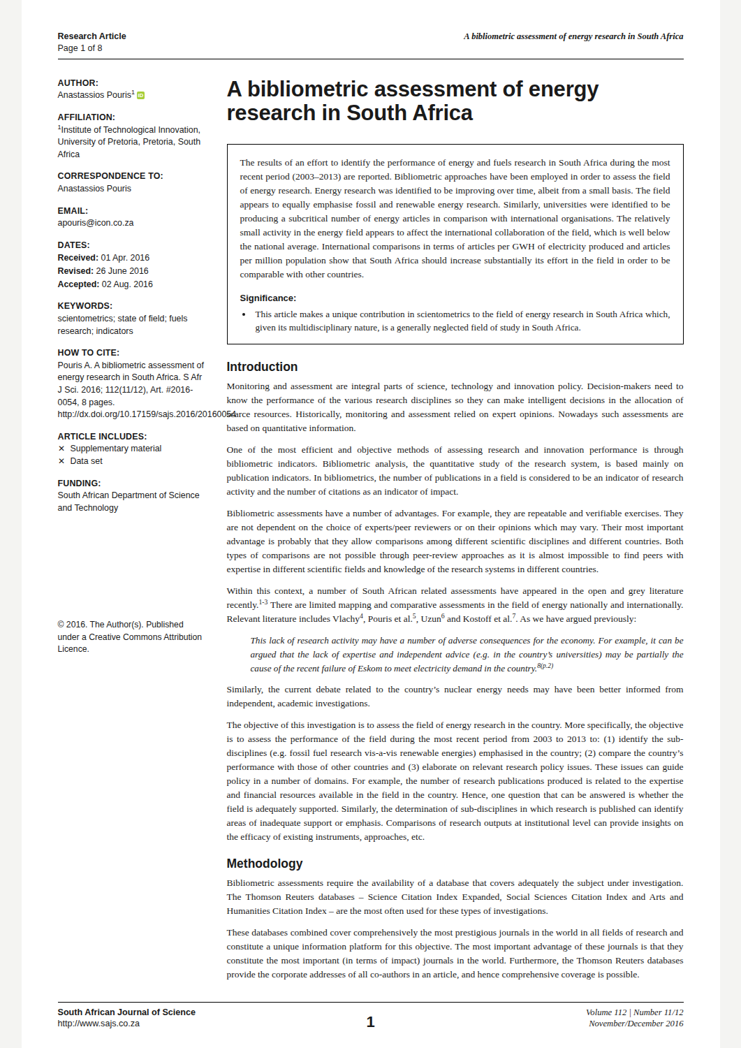Research Article
Page 1 of 8
A bibliometric assessment of energy research in South Africa
Author:
Anastassios Pouris1iD
Affiliation:
1Institute of Technological Innovation, University of Pretoria, Pretoria, South Africa
Correspondence to:
Anastassios Pouris
Email:
apouris@icon.co.za
Dates:
Received: 01 Apr. 2016
Revised: 26 June 2016
Accepted: 02 Aug. 2016
Keywords:
scientometrics; state of field; fuels research; indicators
How to cite:
Pouris A. A bibliometric assessment of energy research in South Africa. S Afr J Sci. 2016; 112(11/12), Art. #2016-0054, 8 pages. http://dx.doi.org/10.17159/sajs.2016/20160054
Article includes:
✕Supplementary material
✕Data set
Funding:
South African Department of Science and Technology
© 2016. The Author(s). Published under a Creative Commons Attribution Licence.
A bibliometric assessment of energy research in South Africa
The results of an effort to identify the performance of energy and fuels research in South Africa during the most recent period (2003–2013) are reported. Bibliometric approaches have been employed in order to assess the field of energy research. Energy research was identified to be improving over time, albeit from a small basis. The field appears to equally emphasise fossil and renewable energy research. Similarly, universities were identified to be producing a subcritical number of energy articles in comparison with international organisations. The relatively small activity in the energy field appears to affect the international collaboration of the field, which is well below the national average. International comparisons in terms of articles per GWH of electricity produced and articles per million population show that South Africa should increase substantially its effort in the field in order to be comparable with other countries.
Significance:
This article makes a unique contribution in scientometrics to the field of energy research in South Africa which, given its multidisciplinary nature, is a generally neglected field of study in South Africa.
Introduction
Monitoring and assessment are integral parts of science, technology and innovation policy. Decision-makers need to know the performance of the various research disciplines so they can make intelligent decisions in the allocation of scarce resources. Historically, monitoring and assessment relied on expert opinions. Nowadays such assessments are based on quantitative information.
One of the most efficient and objective methods of assessing research and innovation performance is through bibliometric indicators. Bibliometric analysis, the quantitative study of the research system, is based mainly on publication indicators. In bibliometrics, the number of publications in a field is considered to be an indicator of research activity and the number of citations as an indicator of impact.
Bibliometric assessments have a number of advantages. For example, they are repeatable and verifiable exercises. They are not dependent on the choice of experts/peer reviewers or on their opinions which may vary. Their most important advantage is probably that they allow comparisons among different scientific disciplines and different countries. Both types of comparisons are not possible through peer-review approaches as it is almost impossible to find peers with expertise in different scientific fields and knowledge of the research systems in different countries.
Within this context, a number of South African related assessments have appeared in the open and grey literature recently.1-3 There are limited mapping and comparative assessments in the field of energy nationally and internationally. Relevant literature includes Vlachy4, Pouris et al.5, Uzun6 and Kostoff et al.7. As we have argued previously:
This lack of research activity may have a number of adverse consequences for the economy. For example, it can be argued that the lack of expertise and independent advice (e.g. in the country’s universities) may be partially the cause of the recent failure of Eskom to meet electricity demand in the country.8(p.2)
Similarly, the current debate related to the country’s nuclear energy needs may have been better informed from independent, academic investigations.
The objective of this investigation is to assess the field of energy research in the country. More specifically, the objective is to assess the performance of the field during the most recent period from 2003 to 2013 to: (1) identify the sub-disciplines (e.g. fossil fuel research vis-a-vis renewable energies) emphasised in the country; (2) compare the country’s performance with those of other countries and (3) elaborate on relevant research policy issues. These issues can guide policy in a number of domains. For example, the number of research publications produced is related to the expertise and financial resources available in the field in the country. Hence, one question that can be answered is whether the field is adequately supported. Similarly, the determination of sub-disciplines in which research is published can identify areas of inadequate support or emphasis. Comparisons of research outputs at institutional level can provide insights on the efficacy of existing instruments, approaches, etc.
Methodology
Bibliometric assessments require the availability of a database that covers adequately the subject under investigation. The Thomson Reuters databases – Science Citation Index Expanded, Social Sciences Citation Index and Arts and Humanities Citation Index – are the most often used for these types of investigations.
These databases combined cover comprehensively the most prestigious journals in the world in all fields of research and constitute a unique information platform for this objective. The most important advantage of these journals is that they constitute the most important (in terms of impact) journals in the world. Furthermore, the Thomson Reuters databases provide the corporate addresses of all co-authors in an article, and hence comprehensive coverage is possible.
South African Journal of Science
http://www.sajs.co.za
1
Volume 112 | Number 11/12
November/December 2016